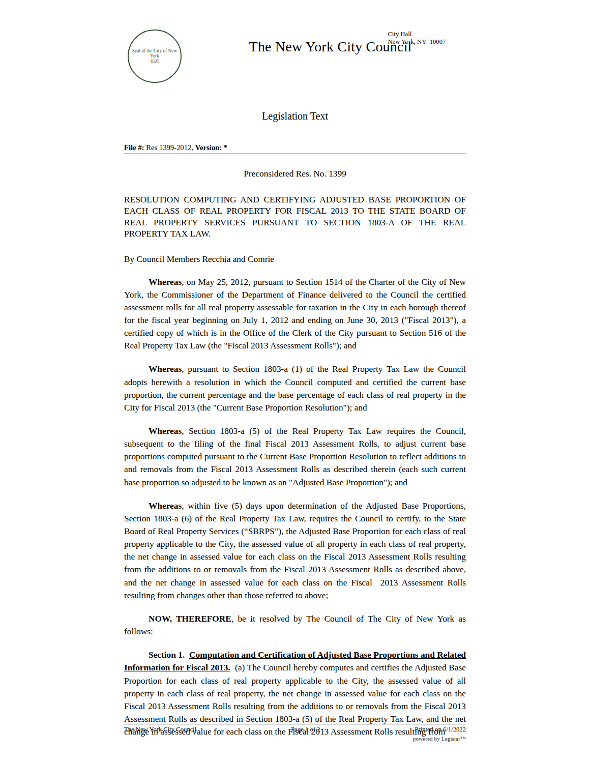City Hall
New York, NY 10007
Seal of the City of New York
1625
The New York City Council
Legislation Text
File #: Res 1399-2012, Version: *
Preconsidered Res. No. 1399
RESOLUTION COMPUTING AND CERTIFYING ADJUSTED BASE PROPORTION OF EACH CLASS OF REAL PROPERTY FOR FISCAL 2013 TO THE STATE BOARD OF REAL PROPERTY SERVICES PURSUANT TO SECTION 1803-a OF THE REAL PROPERTY TAX LAW.
By Council Members Recchia and Comrie
Whereas, on May 25, 2012, pursuant to Section 1514 of the Charter of the City of New York, the Commissioner of the Department of Finance delivered to the Council the certified assessment rolls for all real property assessable for taxation in the City in each borough thereof for the fiscal year beginning on July 1, 2012 and ending on June 30, 2013 ("Fiscal 2013"), a certified copy of which is in the Office of the Clerk of the City pursuant to Section 516 of the Real Property Tax Law (the "Fiscal 2013 Assessment Rolls"); and
Whereas, pursuant to Section 1803-a (1) of the Real Property Tax Law the Council adopts herewith a resolution in which the Council computed and certified the current base proportion, the current percentage and the base percentage of each class of real property in the City for Fiscal 2013 (the "Current Base Proportion Resolution"); and
Whereas, Section 1803-a (5) of the Real Property Tax Law requires the Council, subsequent to the filing of the final Fiscal 2013 Assessment Rolls, to adjust current base proportions computed pursuant to the Current Base Proportion Resolution to reflect additions to and removals from the Fiscal 2013 Assessment Rolls as described therein (each such current base proportion so adjusted to be known as an "Adjusted Base Proportion"); and
Whereas, within five (5) days upon determination of the Adjusted Base Proportions, Section 1803-a (6) of the Real Property Tax Law, requires the Council to certify, to the State Board of Real Property Services (“SBRPS”), the Adjusted Base Proportion for each class of real property applicable to the City, the assessed value of all property in each class of real property, the net change in assessed value for each class on the Fiscal 2013 Assessment Rolls resulting from the additions to or removals from the Fiscal 2013 Assessment Rolls as described above, and the net change in assessed value for each class on the Fiscal 2013 Assessment Rolls resulting from changes other than those referred to above;
NOW, THEREFORE, be it resolved by The Council of The City of New York as follows:
Section 1. Computation and Certification of Adjusted Base Proportions and Related Information for Fiscal 2013. (a) The Council hereby computes and certifies the Adjusted Base Proportion for each class of real property applicable to the City, the assessed value of all property in each class of real property, the net change in assessed value for each class on the Fiscal 2013 Assessment Rolls resulting from the additions to or removals from the Fiscal 2013 Assessment Rolls as described in Section 1803-a (5) of the Real Property Tax Law, and the net change in assessed value for each class on the Fiscal 2013 Assessment Rolls resulting from
The New York City Council
Page 1 of 2
Printed on 6/1/2022
powered by Legistar™